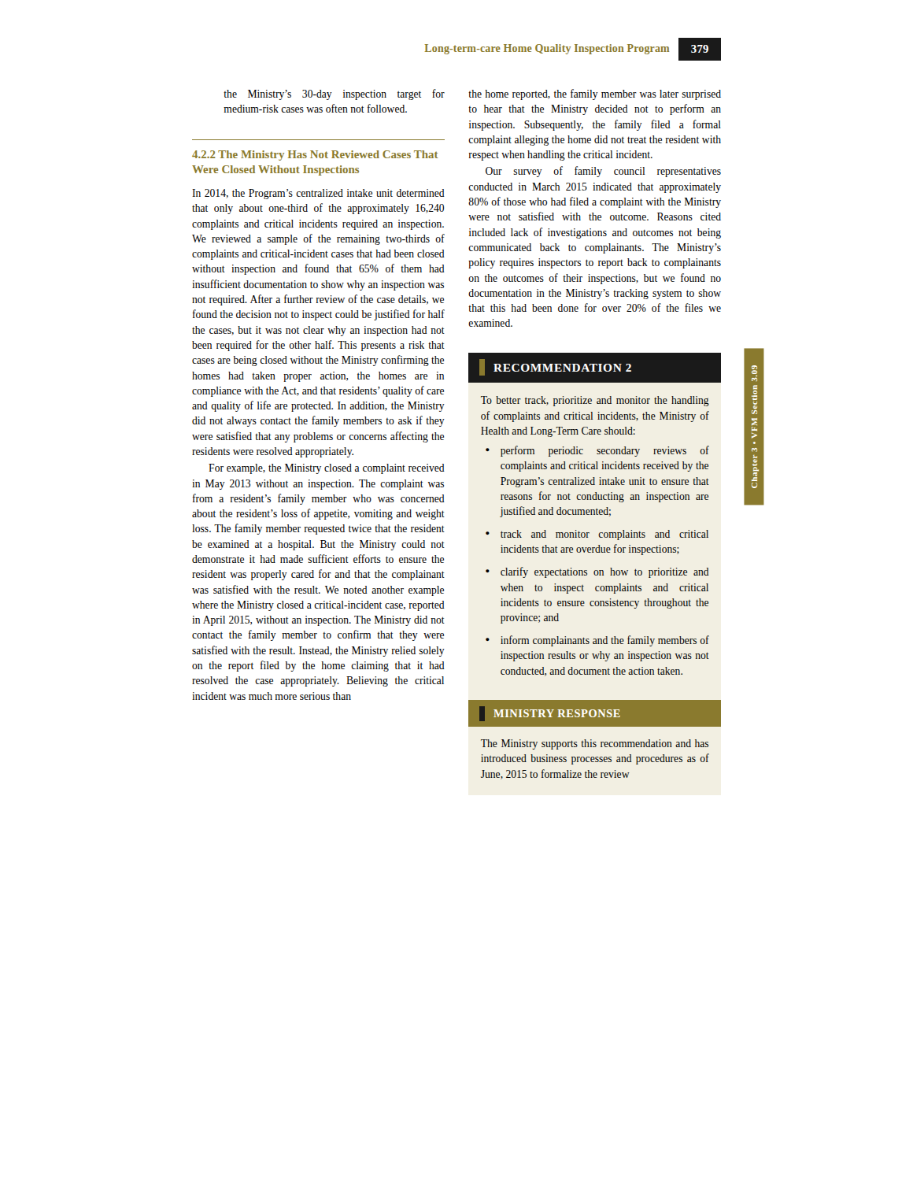Long-term-care Home Quality Inspection Program 379
Chapter 3 • VFM Section 3.09
the Ministry’s 30-day inspection target for medium-risk cases was often not followed.
4.2.2 The Ministry Has Not Reviewed Cases That Were Closed Without Inspections
In 2014, the Program’s centralized intake unit determined that only about one-third of the approximately 16,240 complaints and critical incidents required an inspection. We reviewed a sample of the remaining two-thirds of complaints and critical-incident cases that had been closed without inspection and found that 65% of them had insufficient documentation to show why an inspection was not required. After a further review of the case details, we found the decision not to inspect could be justified for half the cases, but it was not clear why an inspection had not been required for the other half. This presents a risk that cases are being closed without the Ministry confirming the homes had taken proper action, the homes are in compliance with the Act, and that residents’ quality of care and quality of life are protected. In addition, the Ministry did not always contact the family members to ask if they were satisfied that any problems or concerns affecting the residents were resolved appropriately.
For example, the Ministry closed a complaint received in May 2013 without an inspection. The complaint was from a resident’s family member who was concerned about the resident’s loss of appetite, vomiting and weight loss. The family member requested twice that the resident be examined at a hospital. But the Ministry could not demonstrate it had made sufficient efforts to ensure the resident was properly cared for and that the complainant was satisfied with the result. We noted another example where the Ministry closed a critical-incident case, reported in April 2015, without an inspection. The Ministry did not contact the family member to confirm that they were satisfied with the result. Instead, the Ministry relied solely on the report filed by the home claiming that it had resolved the case appropriately. Believing the critical incident was much more serious than
the home reported, the family member was later surprised to hear that the Ministry decided not to perform an inspection. Subsequently, the family filed a formal complaint alleging the home did not treat the resident with respect when handling the critical incident.
Our survey of family council representatives conducted in March 2015 indicated that approximately 80% of those who had filed a complaint with the Ministry were not satisfied with the outcome. Reasons cited included lack of investigations and outcomes not being communicated back to complainants. The Ministry’s policy requires inspectors to report back to complainants on the outcomes of their inspections, but we found no documentation in the Ministry’s tracking system to show that this had been done for over 20% of the files we examined.
RECOMMENDATION 2
To better track, prioritize and monitor the handling of complaints and critical incidents, the Ministry of Health and Long-Term Care should:
perform periodic secondary reviews of complaints and critical incidents received by the Program’s centralized intake unit to ensure that reasons for not conducting an inspection are justified and documented;
track and monitor complaints and critical incidents that are overdue for inspections;
clarify expectations on how to prioritize and when to inspect complaints and critical incidents to ensure consistency throughout the province; and
inform complainants and the family members of inspection results or why an inspection was not conducted, and document the action taken.
MINISTRY RESPONSE
The Ministry supports this recommendation and has introduced business processes and procedures as of June, 2015 to formalize the review